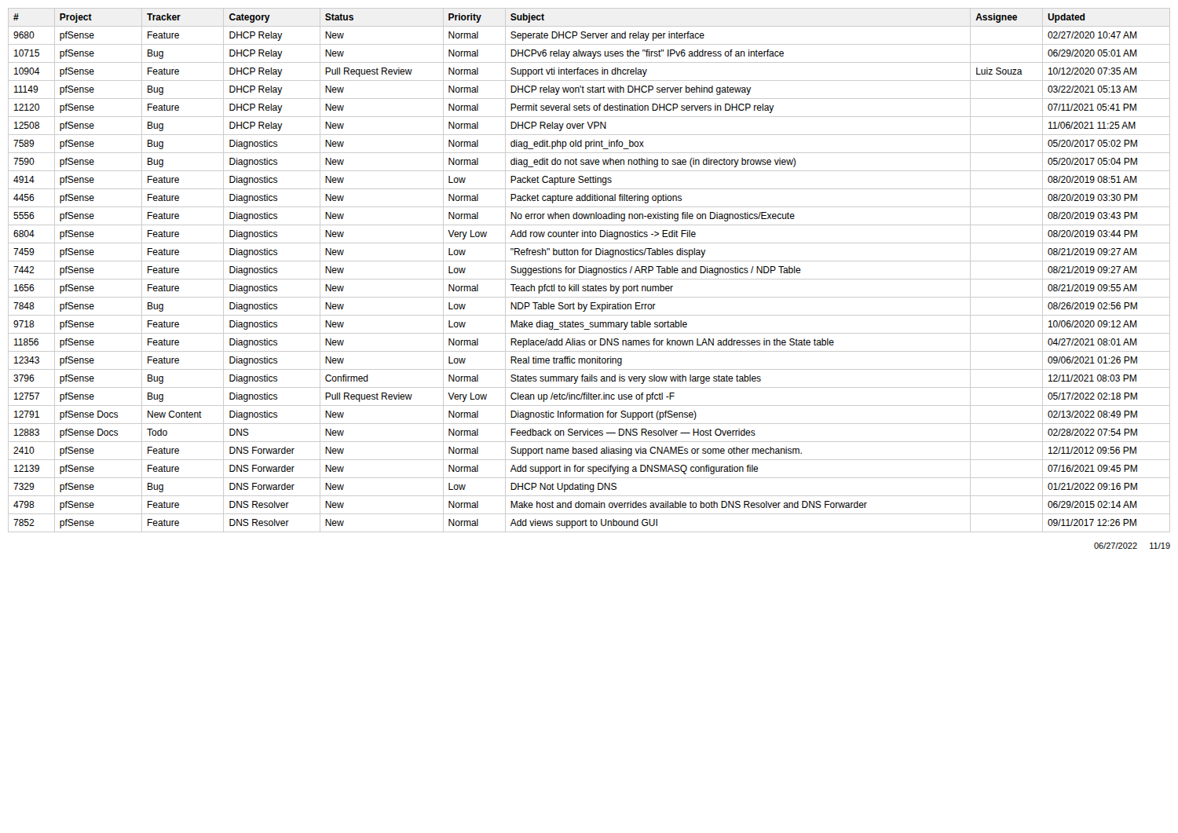| # | Project | Tracker | Category | Status | Priority | Subject | Assignee | Updated |
| --- | --- | --- | --- | --- | --- | --- | --- | --- |
| 9680 | pfSense | Feature | DHCP Relay | New | Normal | Seperate DHCP Server and relay per interface | | 02/27/2020 10:47 AM |
| 10715 | pfSense | Bug | DHCP Relay | New | Normal | DHCPv6 relay always uses the "first" IPv6 address of an interface | | 06/29/2020 05:01 AM |
| 10904 | pfSense | Feature | DHCP Relay | Pull Request Review | Normal | Support vti interfaces in dhcrelay | Luiz Souza | 10/12/2020 07:35 AM |
| 11149 | pfSense | Bug | DHCP Relay | New | Normal | DHCP relay won't start with DHCP server behind gateway | | 03/22/2021 05:13 AM |
| 12120 | pfSense | Feature | DHCP Relay | New | Normal | Permit several sets of destination DHCP servers in DHCP relay | | 07/11/2021 05:41 PM |
| 12508 | pfSense | Bug | DHCP Relay | New | Normal | DHCP Relay over VPN | | 11/06/2021 11:25 AM |
| 7589 | pfSense | Bug | Diagnostics | New | Normal | diag_edit.php old print_info_box | | 05/20/2017 05:02 PM |
| 7590 | pfSense | Bug | Diagnostics | New | Normal | diag_edit do not save when nothing to sae (in directory browse view) | | 05/20/2017 05:04 PM |
| 4914 | pfSense | Feature | Diagnostics | New | Low | Packet Capture Settings | | 08/20/2019 08:51 AM |
| 4456 | pfSense | Feature | Diagnostics | New | Normal | Packet capture additional filtering options | | 08/20/2019 03:30 PM |
| 5556 | pfSense | Feature | Diagnostics | New | Normal | No error when downloading non-existing file on Diagnostics/Execute | | 08/20/2019 03:43 PM |
| 6804 | pfSense | Feature | Diagnostics | New | Very Low | Add row counter into Diagnostics -> Edit File | | 08/20/2019 03:44 PM |
| 7459 | pfSense | Feature | Diagnostics | New | Low | "Refresh" button for Diagnostics/Tables display | | 08/21/2019 09:27 AM |
| 7442 | pfSense | Feature | Diagnostics | New | Low | Suggestions for Diagnostics / ARP Table and Diagnostics / NDP Table | | 08/21/2019 09:27 AM |
| 1656 | pfSense | Feature | Diagnostics | New | Normal | Teach pfctl to kill states by port number | | 08/21/2019 09:55 AM |
| 7848 | pfSense | Bug | Diagnostics | New | Low | NDP Table Sort by Expiration Error | | 08/26/2019 02:56 PM |
| 9718 | pfSense | Feature | Diagnostics | New | Low | Make diag_states_summary table sortable | | 10/06/2020 09:12 AM |
| 11856 | pfSense | Feature | Diagnostics | New | Normal | Replace/add Alias or DNS names for known LAN addresses in the State table | | 04/27/2021 08:01 AM |
| 12343 | pfSense | Feature | Diagnostics | New | Low | Real time traffic monitoring | | 09/06/2021 01:26 PM |
| 3796 | pfSense | Bug | Diagnostics | Confirmed | Normal | States summary fails and is very slow with large state tables | | 12/11/2021 08:03 PM |
| 12757 | pfSense | Bug | Diagnostics | Pull Request Review | Very Low | Clean up /etc/inc/filter.inc use of pfctl -F | | 05/17/2022 02:18 PM |
| 12791 | pfSense Docs | New Content | Diagnostics | New | Normal | Diagnostic Information for Support (pfSense) | | 02/13/2022 08:49 PM |
| 12883 | pfSense Docs | Todo | DNS | New | Normal | Feedback on Services — DNS Resolver — Host Overrides | | 02/28/2022 07:54 PM |
| 2410 | pfSense | Feature | DNS Forwarder | New | Normal | Support name based aliasing via CNAMEs or some other mechanism. | | 12/11/2012 09:56 PM |
| 12139 | pfSense | Feature | DNS Forwarder | New | Normal | Add support in for specifying a DNSMASQ configuration file | | 07/16/2021 09:45 PM |
| 7329 | pfSense | Bug | DNS Forwarder | New | Low | DHCP Not Updating DNS | | 01/21/2022 09:16 PM |
| 4798 | pfSense | Feature | DNS Resolver | New | Normal | Make host and domain overrides available to both DNS Resolver and DNS Forwarder | | 06/29/2015 02:14 AM |
| 7852 | pfSense | Feature | DNS Resolver | New | Normal | Add views support to Unbound GUI | | 09/11/2017 12:26 PM |
06/27/2022 11/19